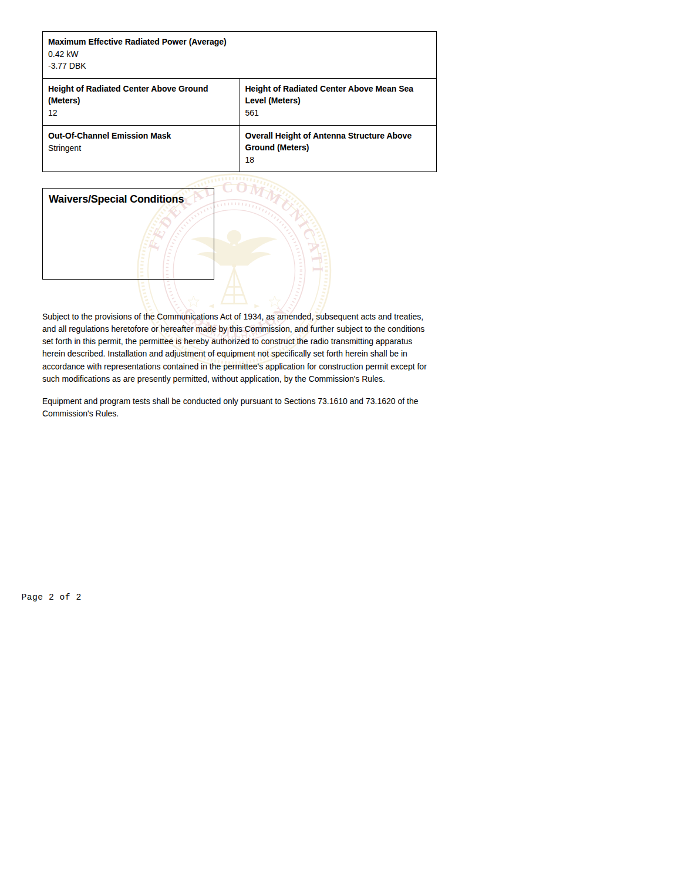FEDERAL COMMUNICATIONS COMMISSION
| Maximum Effective Radiated Power (Average) 0.42 kW -3.77 DBK |
| Height of Radiated Center Above Ground (Meters) 12 | Height of Radiated Center Above Mean Sea Level (Meters) 561 |
| Out-Of-Channel Emission Mask Stringent | Overall Height of Antenna Structure Above Ground (Meters) 18 |
Waivers/Special Conditions
Subject to the provisions of the Communications Act of 1934, as amended, subsequent acts and treaties, and all regulations heretofore or hereafter made by this Commission, and further subject to the conditions set forth in this permit, the permittee is hereby authorized to construct the radio transmitting apparatus herein described. Installation and adjustment of equipment not specifically set forth herein shall be in accordance with representations contained in the permittee's application for construction permit except for such modifications as are presently permitted, without application, by the Commission's Rules.
Equipment and program tests shall be conducted only pursuant to Sections 73.1610 and 73.1620 of the Commission's Rules.
Page 2 of 2